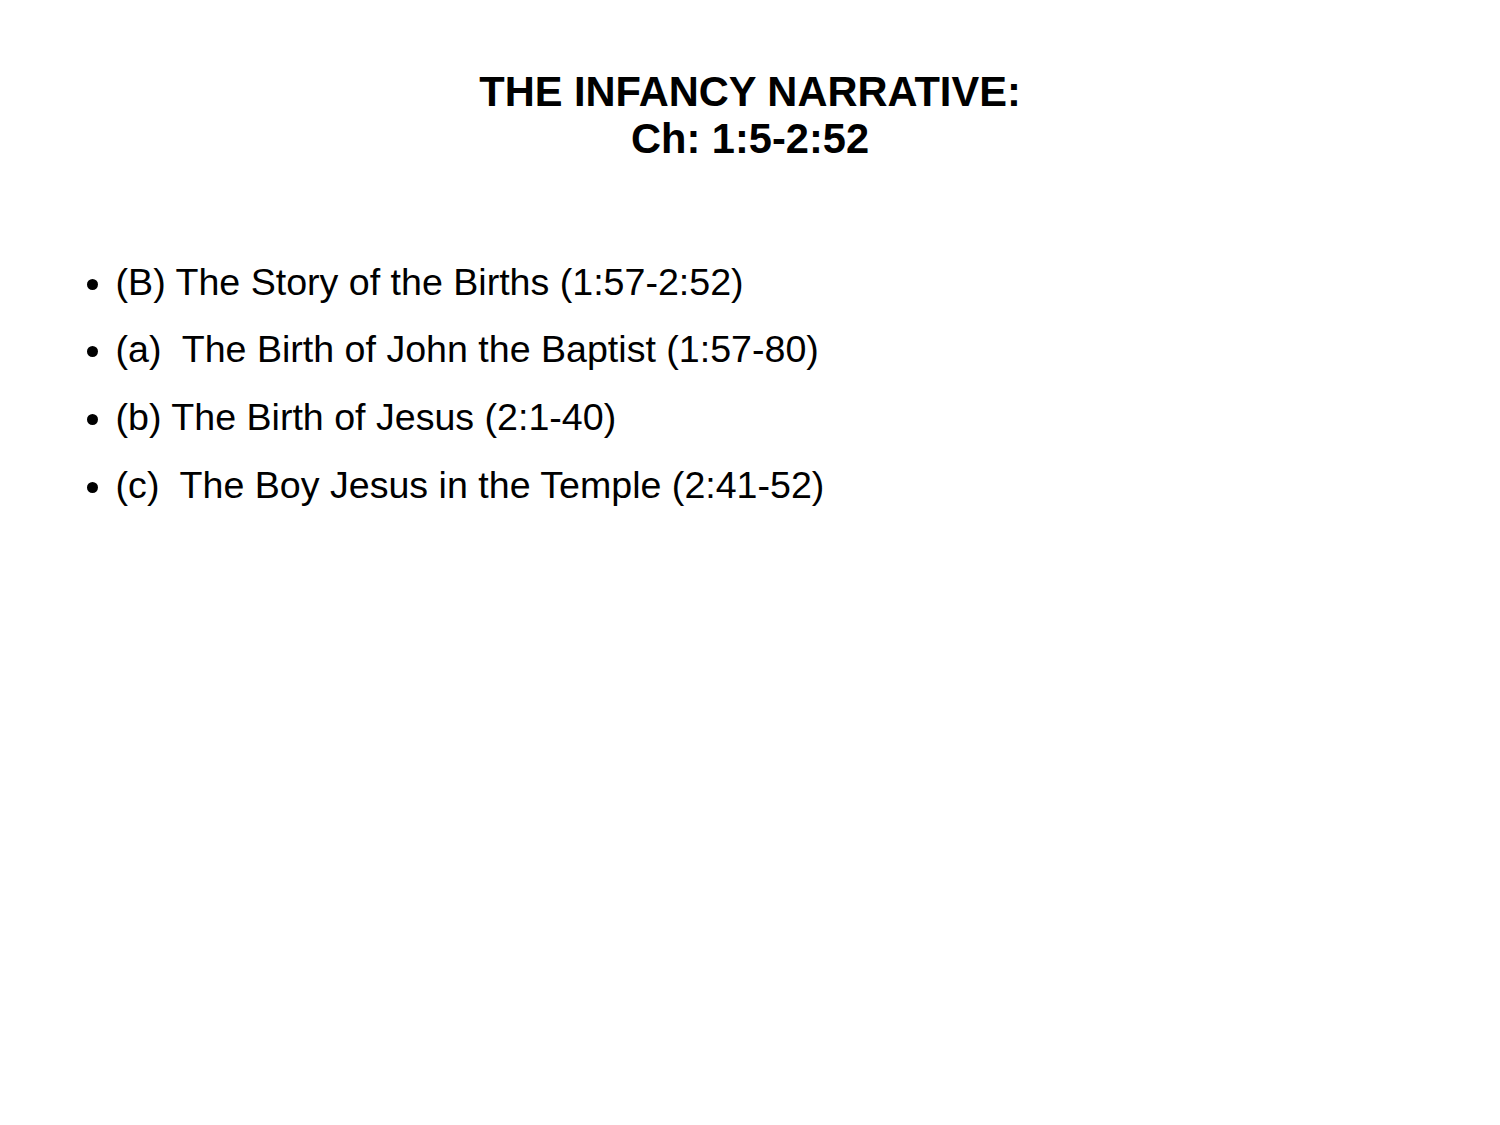THE INFANCY NARRATIVE:
Ch: 1:5-2:52
(B) The Story of the Births (1:57-2:52)
(a) The Birth of John the Baptist (1:57-80)
(b) The Birth of Jesus (2:1-40)
(c) The Boy Jesus in the Temple (2:41-52)